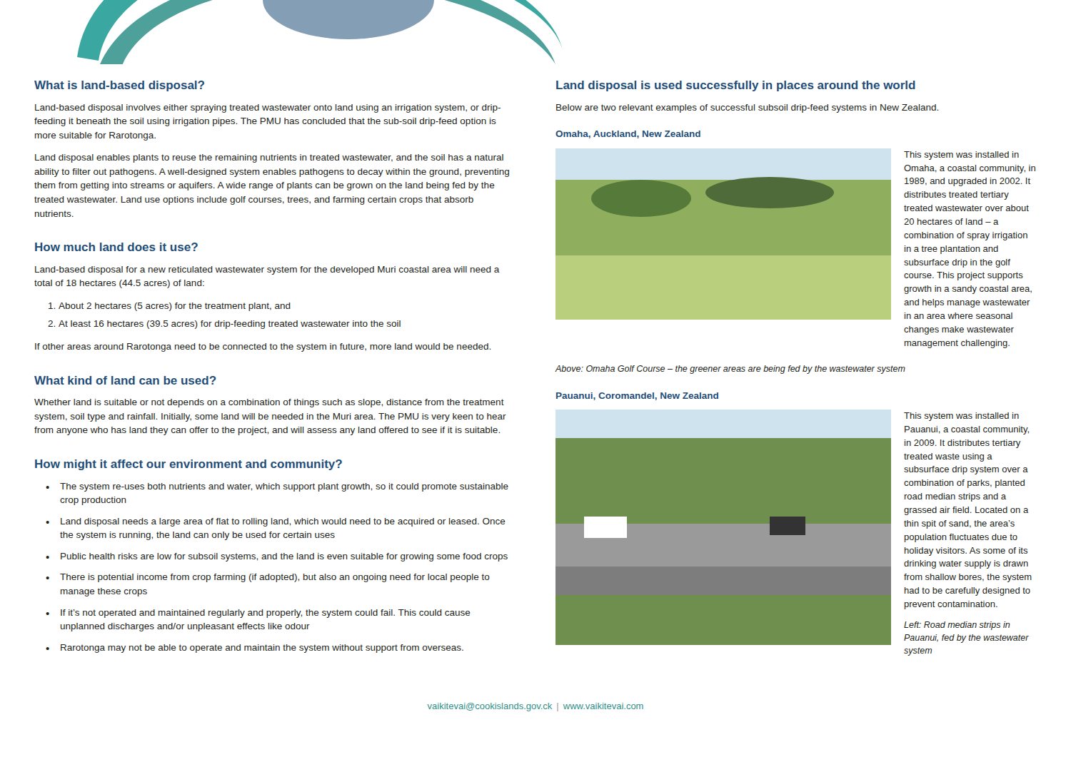What is land-based disposal?
Land-based disposal involves either spraying treated wastewater onto land using an irrigation system, or drip-feeding it beneath the soil using irrigation pipes. The PMU has concluded that the sub-soil drip-feed option is more suitable for Rarotonga.
Land disposal enables plants to reuse the remaining nutrients in treated wastewater, and the soil has a natural ability to filter out pathogens. A well-designed system enables pathogens to decay within the ground, preventing them from getting into streams or aquifers. A wide range of plants can be grown on the land being fed by the treated wastewater. Land use options include golf courses, trees, and farming certain crops that absorb nutrients.
How much land does it use?
Land-based disposal for a new reticulated wastewater system for the developed Muri coastal area will need a total of 18 hectares (44.5 acres) of land:
About 2 hectares (5 acres) for the treatment plant, and
At least 16 hectares (39.5 acres) for drip-feeding treated wastewater into the soil
If other areas around Rarotonga need to be connected to the system in future, more land would be needed.
What kind of land can be used?
Whether land is suitable or not depends on a combination of things such as slope, distance from the treatment system, soil type and rainfall. Initially, some land will be needed in the Muri area. The PMU is very keen to hear from anyone who has land they can offer to the project, and will assess any land offered to see if it is suitable.
How might it affect our environment and community?
The system re-uses both nutrients and water, which support plant growth, so it could promote sustainable crop production
Land disposal needs a large area of flat to rolling land, which would need to be acquired or leased. Once the system is running, the land can only be used for certain uses
Public health risks are low for subsoil systems, and the land is even suitable for growing some food crops
There is potential income from crop farming (if adopted), but also an ongoing need for local people to manage these crops
If it’s not operated and maintained regularly and properly, the system could fail. This could cause unplanned discharges and/or unpleasant effects like odour
Rarotonga may not be able to operate and maintain the system without support from overseas.
Land disposal is used successfully in places around the world
Below are two relevant examples of successful subsoil drip-feed systems in New Zealand.
Omaha, Auckland, New Zealand
This system was installed in Omaha, a coastal community, in 1989, and upgraded in 2002. It distributes treated tertiary treated wastewater over about 20 hectares of land – a combination of spray irrigation in a tree plantation and subsurface drip in the golf course. This project supports growth in a sandy coastal area, and helps manage wastewater in an area where seasonal changes make wastewater management challenging.
Above: Omaha Golf Course – the greener areas are being fed by the wastewater system
Pauanui, Coromandel, New Zealand
This system was installed in Pauanui, a coastal community, in 2009. It distributes tertiary treated waste using a subsurface drip system over a combination of parks, planted road median strips and a grassed air field. Located on a thin spit of sand, the area’s population fluctuates due to holiday visitors. As some of its drinking water supply is drawn from shallow bores, the system had to be carefully designed to prevent contamination.
Left: Road median strips in Pauanui, fed by the wastewater system
vaikitevai@cookislands.gov.ck|www.vaikitevai.com